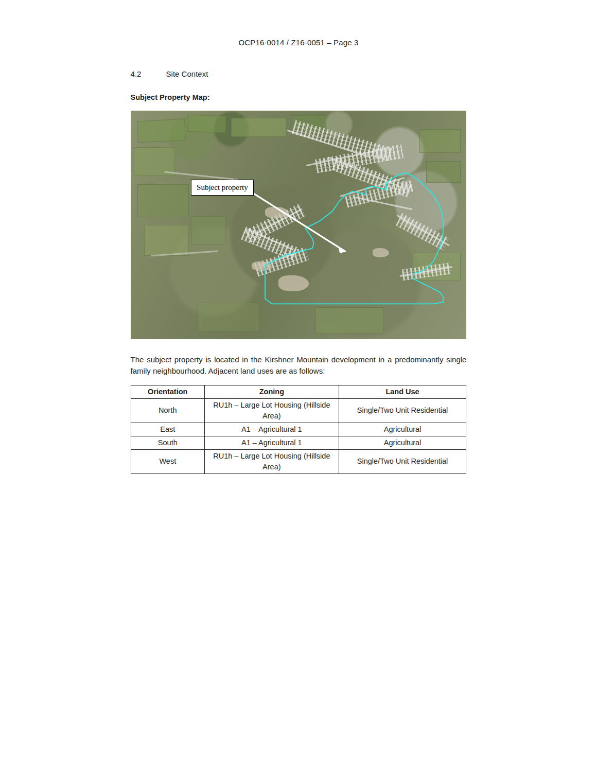OCP16-0014 / Z16-0051 – Page 3
4.2 Site Context
Subject Property Map:
Subject property
The subject property is located in the Kirshner Mountain development in a predominantly single family neighbourhood. Adjacent land uses are as follows:
| Orientation | Zoning | Land Use |
| --- | --- | --- |
| North | RU1h – Large Lot Housing (Hillside Area) | Single/Two Unit Residential |
| East | A1 – Agricultural 1 | Agricultural |
| South | A1 – Agricultural 1 | Agricultural |
| West | RU1h – Large Lot Housing (Hillside Area) | Single/Two Unit Residential |